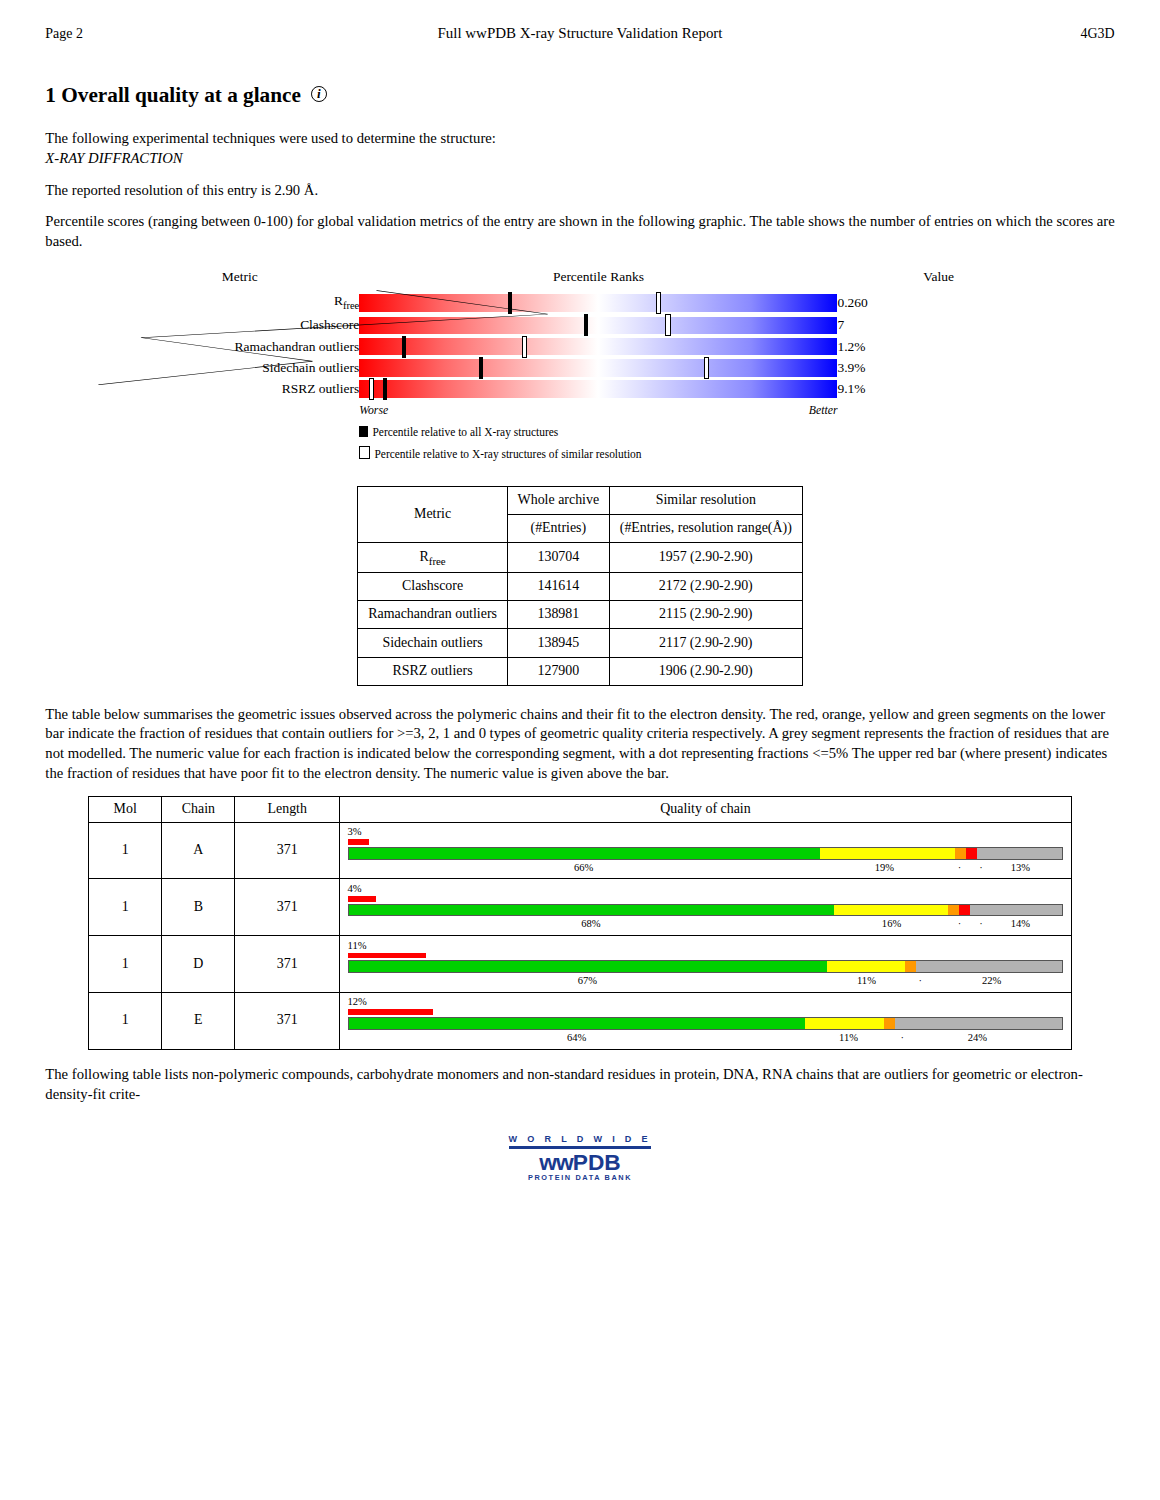Page 2
Full wwPDB X-ray Structure Validation Report
4G3D
1 Overall quality at a glance i
The following experimental techniques were used to determine the structure:
X-RAY DIFFRACTION
The reported resolution of this entry is 2.90 Å.
Percentile scores (ranging between 0-100) for global validation metrics of the entry are shown in the following graphic. The table shows the number of entries on which the scores are based.
| Metric | Percentile Ranks | Value |
| --- | --- | --- |
| R free | | 0.260 |
| Clashscore | | 7 |
| Ramachandran outliers | | 1.2% |
| Sidechain outliers | | 3.9% |
| RSRZ outliers | | 9.1% |
| | Worse Better Percentile relative to all X-ray structures Percentile relative to X-ray structures of similar resolution | |
| Metric | Whole archive | Similar resolution |
| --- | --- | --- |
| (#Entries) | (#Entries, resolution range(Å)) |
| R free | 130704 | 1957 (2.90-2.90) |
| Clashscore | 141614 | 2172 (2.90-2.90) |
| Ramachandran outliers | 138981 | 2115 (2.90-2.90) |
| Sidechain outliers | 138945 | 2117 (2.90-2.90) |
| RSRZ outliers | 127900 | 1906 (2.90-2.90) |
The table below summarises the geometric issues observed across the polymeric chains and their fit to the electron density. The red, orange, yellow and green segments on the lower bar indicate the fraction of residues that contain outliers for >=3, 2, 1 and 0 types of geometric quality criteria respectively. A grey segment represents the fraction of residues that are not modelled. The numeric value for each fraction is indicated below the corresponding segment, with a dot representing fractions <=5% The upper red bar (where present) indicates the fraction of residues that have poor fit to the electron density. The numeric value is given above the bar.
| Mol | Chain | Length | Quality of chain |
| --- | --- | --- | --- |
| 1 | A | 371 | 3% 66% 19% · · 13% |
| 1 | B | 371 | 4% 68% 16% · · 14% |
| 1 | D | 371 | 11% 67% 11% · 22% |
| 1 | E | 371 | 12% 64% 11% · 24% |
The following table lists non-polymeric compounds, carbohydrate monomers and non-standard residues in protein, DNA, RNA chains that are outliers for geometric or electron-density-fit crite-
W O R L D W I D E
ww PDB
PROTEIN DATA BANK